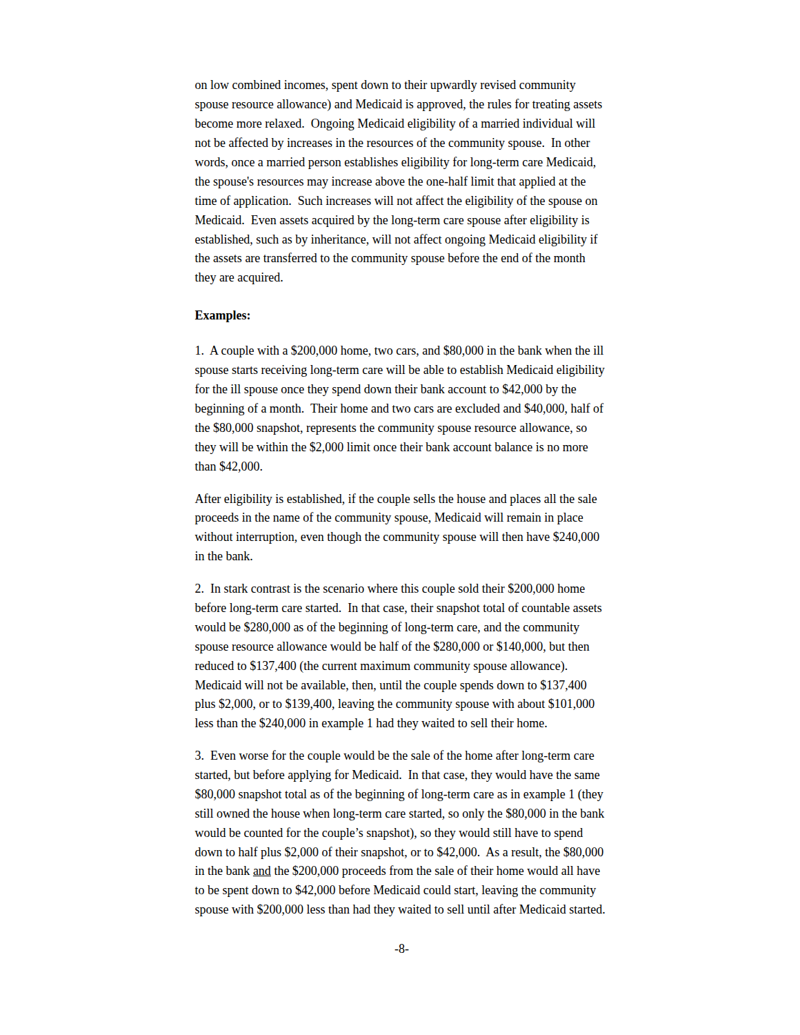on low combined incomes, spent down to their upwardly revised community spouse resource allowance) and Medicaid is approved, the rules for treating assets become more relaxed. Ongoing Medicaid eligibility of a married individual will not be affected by increases in the resources of the community spouse. In other words, once a married person establishes eligibility for long-term care Medicaid, the spouse's resources may increase above the one-half limit that applied at the time of application. Such increases will not affect the eligibility of the spouse on Medicaid. Even assets acquired by the long-term care spouse after eligibility is established, such as by inheritance, will not affect ongoing Medicaid eligibility if the assets are transferred to the community spouse before the end of the month they are acquired.
Examples:
1. A couple with a $200,000 home, two cars, and $80,000 in the bank when the ill spouse starts receiving long-term care will be able to establish Medicaid eligibility for the ill spouse once they spend down their bank account to $42,000 by the beginning of a month. Their home and two cars are excluded and $40,000, half of the $80,000 snapshot, represents the community spouse resource allowance, so they will be within the $2,000 limit once their bank account balance is no more than $42,000.
After eligibility is established, if the couple sells the house and places all the sale proceeds in the name of the community spouse, Medicaid will remain in place without interruption, even though the community spouse will then have $240,000 in the bank.
2. In stark contrast is the scenario where this couple sold their $200,000 home before long-term care started. In that case, their snapshot total of countable assets would be $280,000 as of the beginning of long-term care, and the community spouse resource allowance would be half of the $280,000 or $140,000, but then reduced to $137,400 (the current maximum community spouse allowance). Medicaid will not be available, then, until the couple spends down to $137,400 plus $2,000, or to $139,400, leaving the community spouse with about $101,000 less than the $240,000 in example 1 had they waited to sell their home.
3. Even worse for the couple would be the sale of the home after long-term care started, but before applying for Medicaid. In that case, they would have the same $80,000 snapshot total as of the beginning of long-term care as in example 1 (they still owned the house when long-term care started, so only the $80,000 in the bank would be counted for the couple’s snapshot), so they would still have to spend down to half plus $2,000 of their snapshot, or to $42,000. As a result, the $80,000 in the bank and the $200,000 proceeds from the sale of their home would all have to be spent down to $42,000 before Medicaid could start, leaving the community spouse with $200,000 less than had they waited to sell until after Medicaid started.
-8-